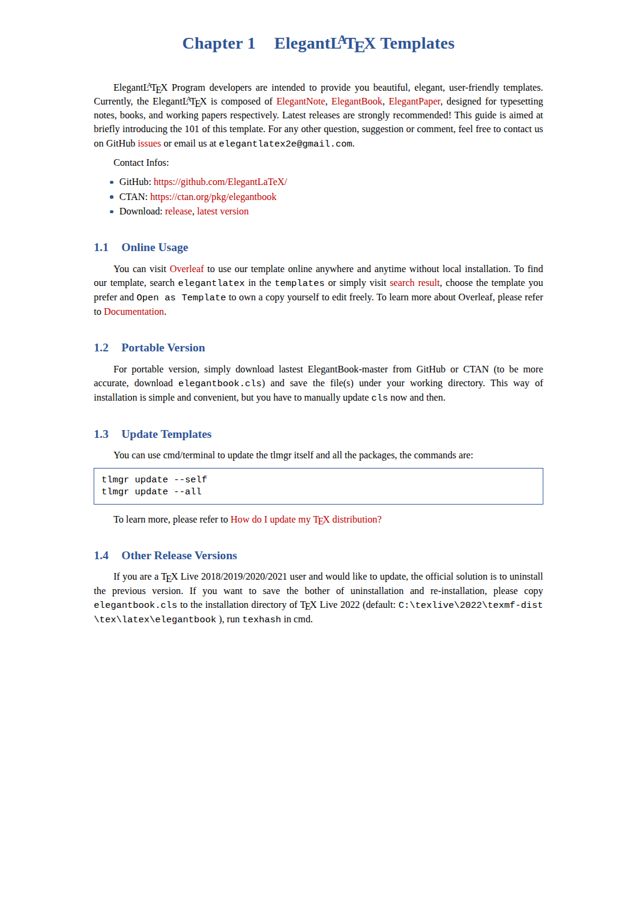Chapter 1 ElegantLa Te X Templates
ElegantLa Te X Program developers are intended to provide you beautiful, elegant, user-friendly templates. Currently, the ElegantLa Te X is composed of ElegantNote, ElegantBook, ElegantPaper, designed for typesetting notes, books, and working papers respectively. Latest releases are strongly recommended! This guide is aimed at briefly introducing the 101 of this template. For any other question, suggestion or comment, feel free to contact us on GitHub issues or email us at elegantlatex2e@gmail.com.
Contact Infos:
GitHub: https://github.com/ElegantLaTeX/
CTAN: https://ctan.org/pkg/elegantbook
Download: release, latest version
1.1 Online Usage
You can visit Overleaf to use our template online anywhere and anytime without local installation. To find our template, search elegantlatex in the templates or simply visit search result, choose the template you prefer and Open as Template to own a copy yourself to edit freely. To learn more about Overleaf, please refer to Documentation.
1.2 Portable Version
For portable version, simply download lastest ElegantBook-master from GitHub or CTAN (to be more accurate, download elegantbook.cls) and save the file(s) under your working directory. This way of installation is simple and convenient, but you have to manually update cls now and then.
1.3 Update Templates
You can use cmd/terminal to update the tlmgr itself and all the packages, the commands are:
tlmgr update --self tlmgr update --all
To learn more, please refer to How do I update my Te X distribution?
1.4 Other Release Versions
If you are a Te X Live 2018/2019/2020/2021 user and would like to update, the official solution is to uninstall the previous version. If you want to save the bother of uninstallation and re-installation, please copy elegantbook.cls to the installation directory of Te X Live 2022 (default: C:\texlive\2022\texmf-dist \tex\latex\elegantbook ), run texhash in cmd.